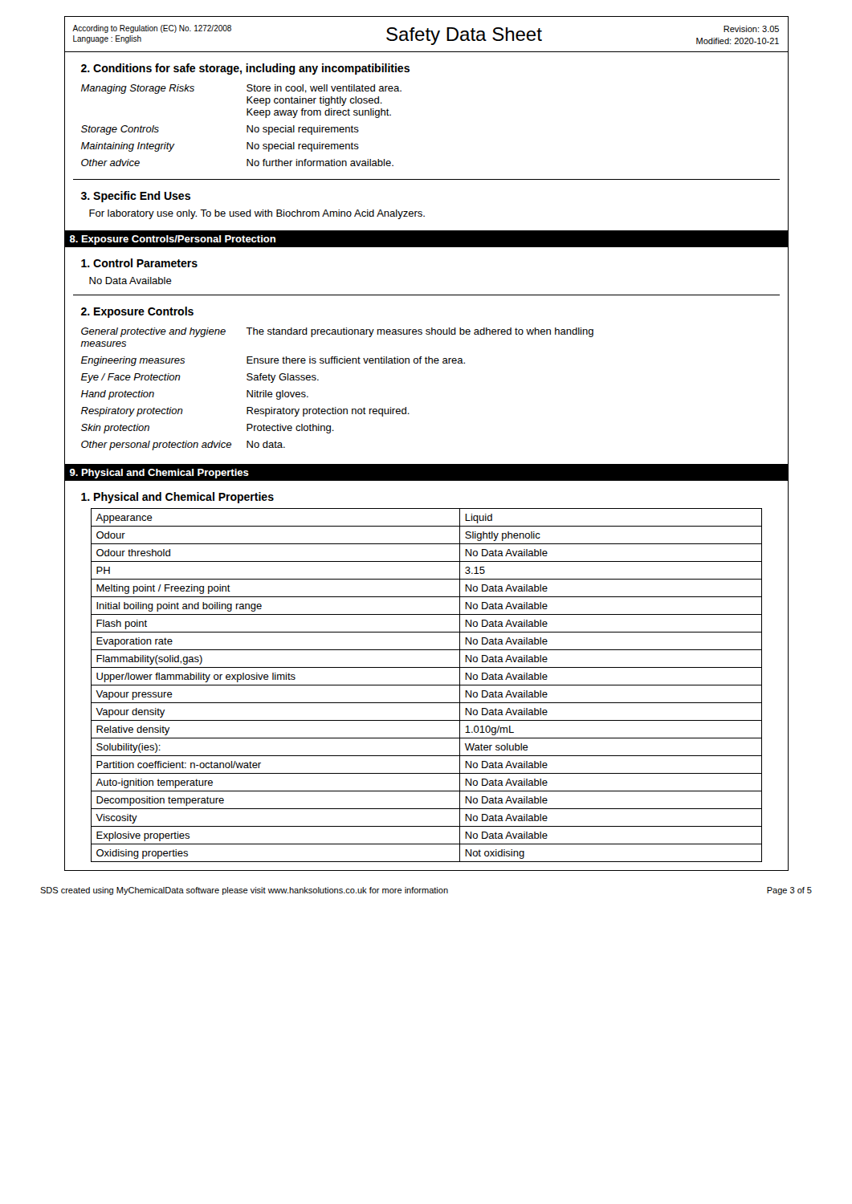According to Regulation (EC) No. 1272/2008
Language : English
Safety Data Sheet
Revision: 3.05
Modified: 2020-10-21
2. Conditions for safe storage, including any incompatibilities
| Managing Storage Risks | Store in cool, well ventilated area. Keep container tightly closed. Keep away from direct sunlight. |
| Storage Controls | No special requirements |
| Maintaining Integrity | No special requirements |
| Other advice | No further information available. |
3. Specific End Uses
For laboratory use only. To be used with Biochrom Amino Acid Analyzers.
8. Exposure Controls/Personal Protection
1. Control Parameters
No Data Available
2. Exposure Controls
| General protective and hygiene measures | The standard precautionary measures should be adhered to when handling |
| Engineering measures | Ensure there is sufficient ventilation of the area. |
| Eye / Face Protection | Safety Glasses. |
| Hand protection | Nitrile gloves. |
| Respiratory protection | Respiratory protection not required. |
| Skin protection | Protective clothing. |
| Other personal protection advice | No data. |
9. Physical and Chemical Properties
1. Physical and Chemical Properties
| Appearance | Liquid |
| Odour | Slightly phenolic |
| Odour threshold | No Data Available |
| PH | 3.15 |
| Melting point / Freezing point | No Data Available |
| Initial boiling point and boiling range | No Data Available |
| Flash point | No Data Available |
| Evaporation rate | No Data Available |
| Flammability(solid,gas) | No Data Available |
| Upper/lower flammability or explosive limits | No Data Available |
| Vapour pressure | No Data Available |
| Vapour density | No Data Available |
| Relative density | 1.010g/mL |
| Solubility(ies): | Water soluble |
| Partition coefficient: n-octanol/water | No Data Available |
| Auto-ignition temperature | No Data Available |
| Decomposition temperature | No Data Available |
| Viscosity | No Data Available |
| Explosive properties | No Data Available |
| Oxidising properties | Not oxidising |
SDS created using MyChemicalData software please visit www.hanksolutions.co.uk for more information
Page 3 of 5